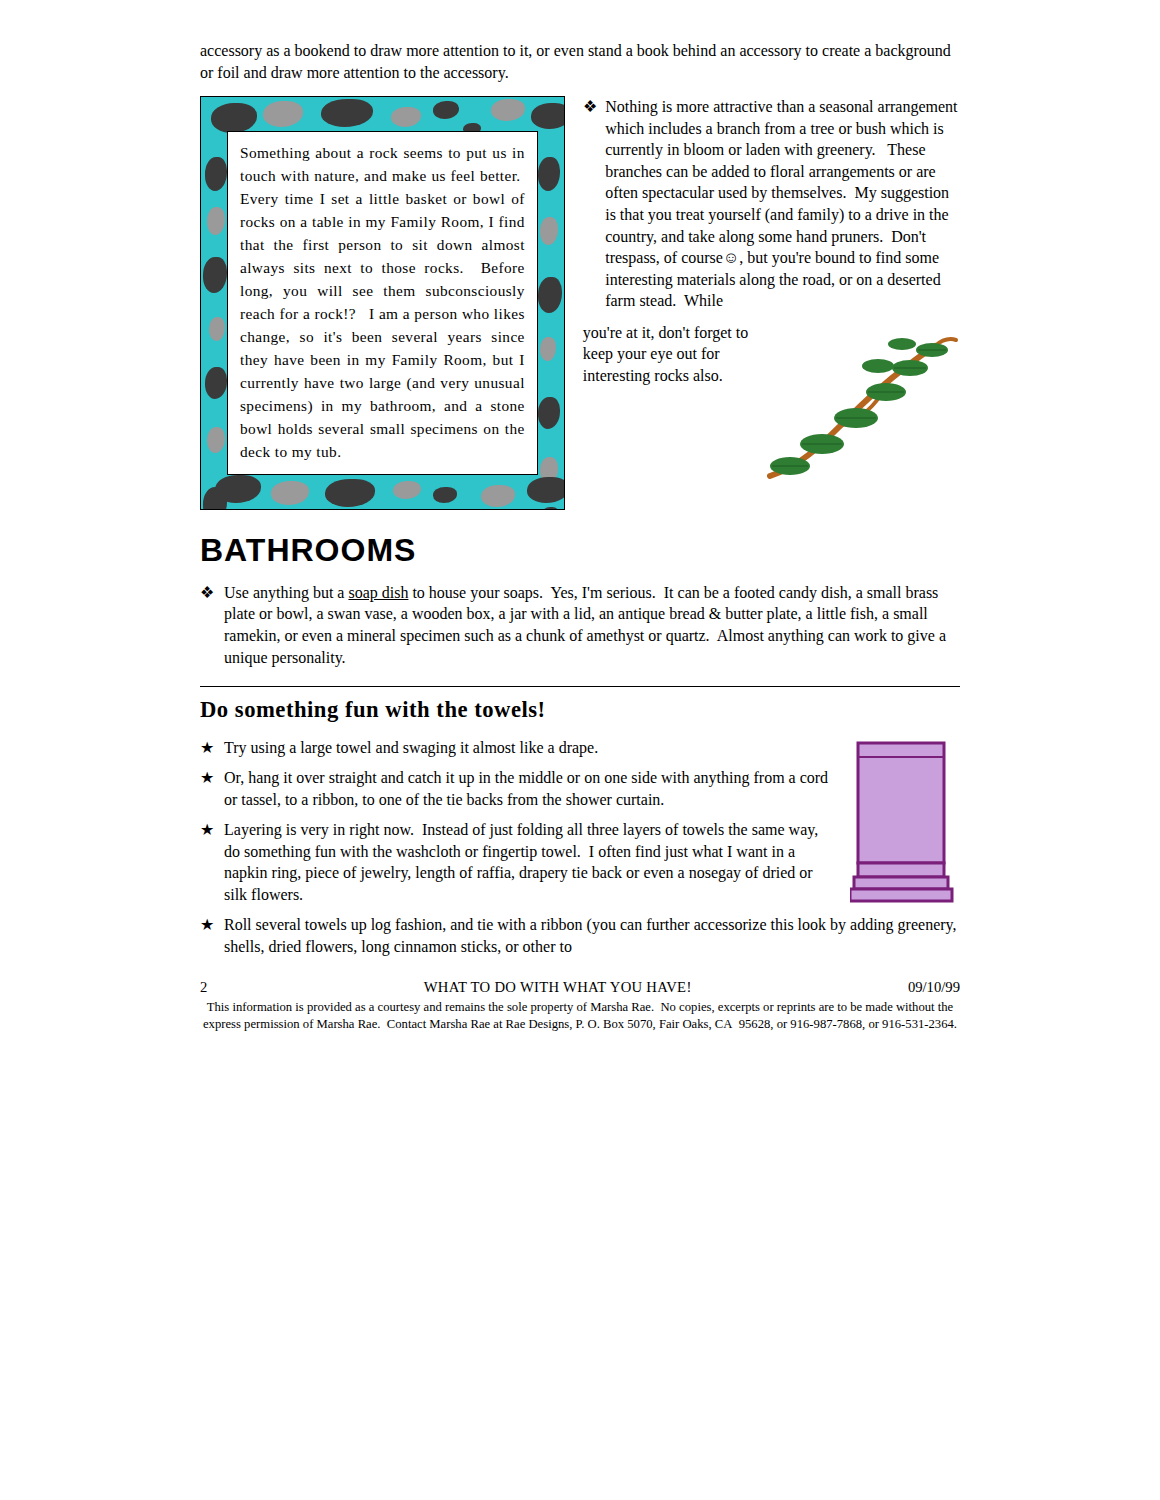accessory as a bookend to draw more attention to it, or even stand a book behind an accessory to create a background or foil and draw more attention to the accessory.
Something about a rock seems to put us in touch with nature, and make us feel better. Every time I set a little basket or bowl of rocks on a table in my Family Room, I find that the first person to sit down almost always sits next to those rocks. Before long, you will see them subconsciously reach for a rock!? I am a person who likes change, so it's been several years since they have been in my Family Room, but I currently have two large (and very unusual specimens) in my bathroom, and a stone bowl holds several small specimens on the deck to my tub.
Nothing is more attractive than a seasonal arrangement which includes a branch from a tree or bush which is currently in bloom or laden with greenery. These branches can be added to floral arrangements or are often spectacular used by themselves. My suggestion is that you treat yourself (and family) to a drive in the country, and take along some hand pruners. Don't trespass, of course☺, but you're bound to find some interesting materials along the road, or on a deserted farm stead. While
you're at it, don't forget to keep your eye out for interesting rocks also.
BATHROOMS
Use anything but a soap dish to house your soaps. Yes, I'm serious. It can be a footed candy dish, a small brass plate or bowl, a swan vase, a wooden box, a jar with a lid, an antique bread & butter plate, a little fish, a small ramekin, or even a mineral specimen such as a chunk of amethyst or quartz. Almost anything can work to give a unique personality.
Do something fun with the towels!
Try using a large towel and swaging it almost like a drape.
Or, hang it over straight and catch it up in the middle or on one side with anything from a cord or tassel, to a ribbon, to one of the tie backs from the shower curtain.
Layering is very in right now. Instead of just folding all three layers of towels the same way, do something fun with the washcloth or fingertip towel. I often find just what I want in a napkin ring, piece of jewelry, length of raffia, drapery tie back or even a nosegay of dried or silk flowers.
Roll several towels up log fashion, and tie with a ribbon (you can further accessorize this look by adding greenery, shells, dried flowers, long cinnamon sticks, or other to
2 What to do with what you have! 09/10/99
This information is provided as a courtesy and remains the sole property of Marsha Rae. No copies, excerpts or reprints are to be made without the express permission of Marsha Rae. Contact Marsha Rae at Rae Designs, P. O. Box 5070, Fair Oaks, CA 95628, or 916-987-7868, or 916-531-2364.